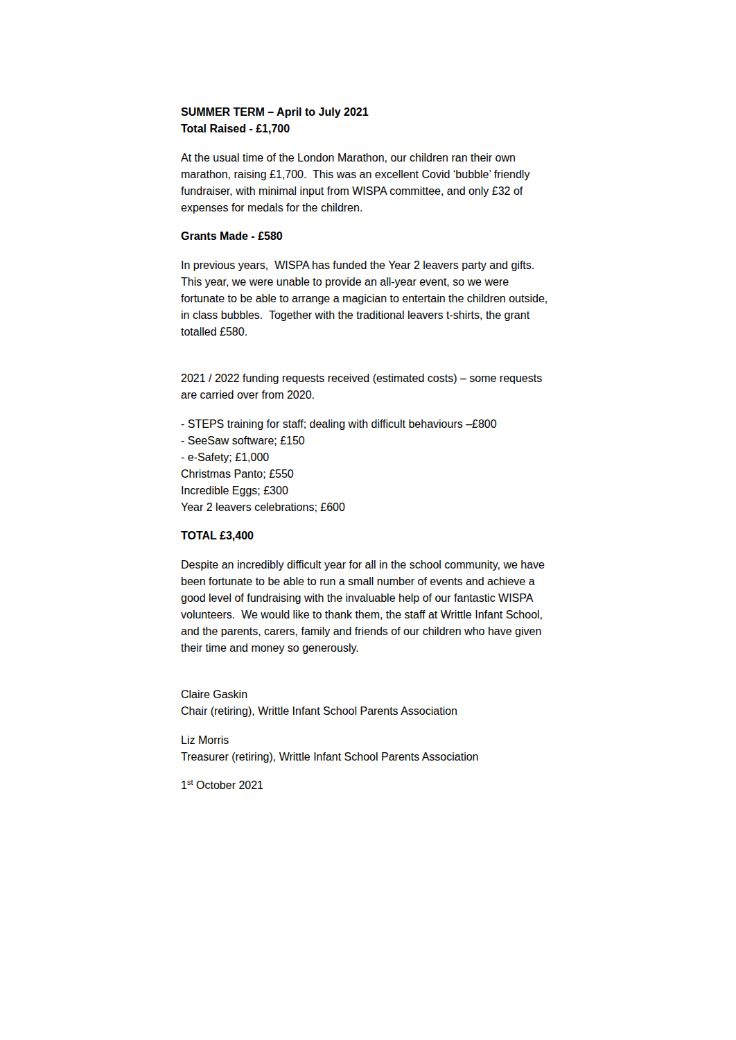SUMMER TERM – April to July 2021
Total Raised - £1,700
At the usual time of the London Marathon, our children ran their own marathon, raising £1,700. This was an excellent Covid ‘bubble’ friendly fundraiser, with minimal input from WISPA committee, and only £32 of expenses for medals for the children.
Grants Made - £580
In previous years, WISPA has funded the Year 2 leavers party and gifts. This year, we were unable to provide an all-year event, so we were fortunate to be able to arrange a magician to entertain the children outside, in class bubbles. Together with the traditional leavers t-shirts, the grant totalled £580.
2021 / 2022 funding requests received (estimated costs) – some requests are carried over from 2020.
- STEPS training for staff; dealing with difficult behaviours –£800
- SeeSaw software; £150
- e-Safety; £1,000
Christmas Panto; £550
Incredible Eggs; £300
Year 2 leavers celebrations; £600
TOTAL £3,400
Despite an incredibly difficult year for all in the school community, we have been fortunate to be able to run a small number of events and achieve a good level of fundraising with the invaluable help of our fantastic WISPA volunteers. We would like to thank them, the staff at Writtle Infant School, and the parents, carers, family and friends of our children who have given their time and money so generously.
Claire Gaskin
Chair (retiring), Writtle Infant School Parents Association
Liz Morris
Treasurer (retiring), Writtle Infant School Parents Association
1st October 2021